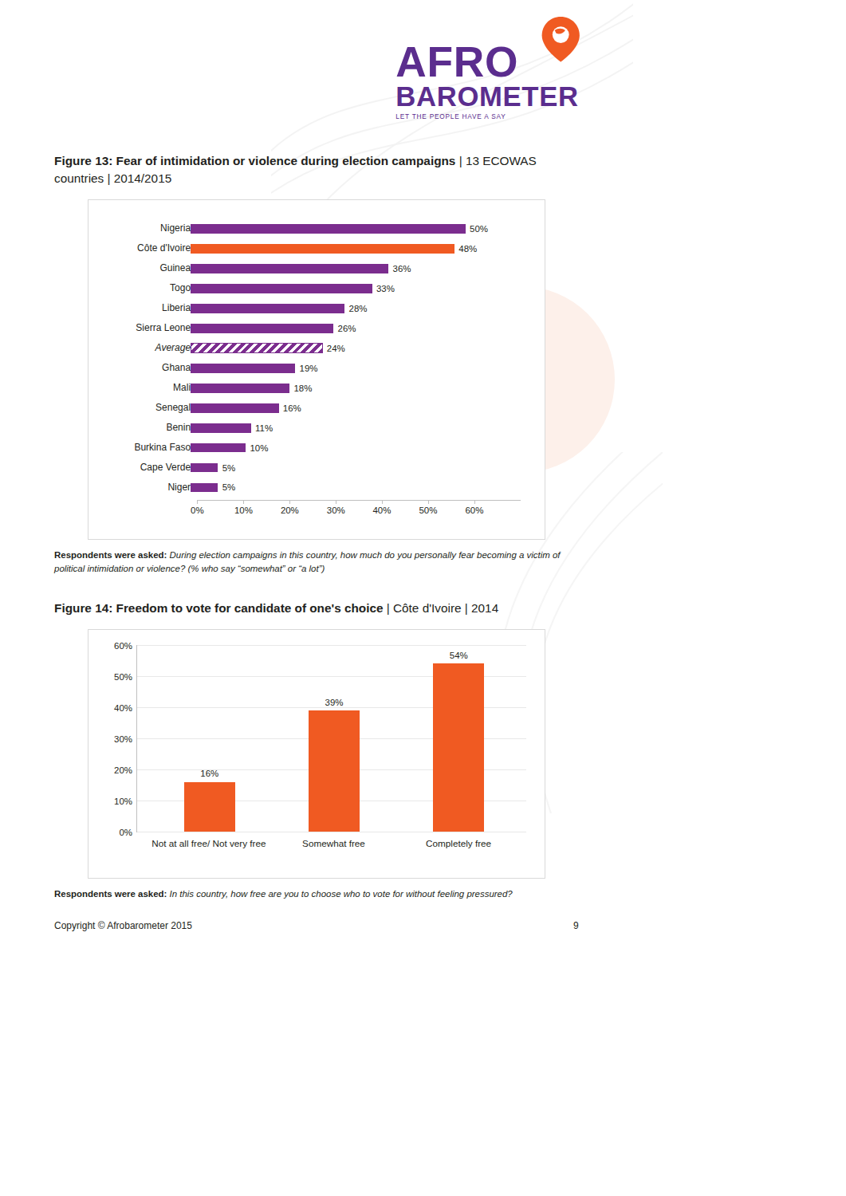AFRO BAROMETER LET THE PEOPLE HAVE A SAY
Figure 13: Fear of intimidation or violence during election campaigns | 13 ECOWAS countries | 2014/2015
| Nigeria | 50% |
| Côte d'Ivoire | 48% |
| Guinea | 36% |
| Togo | 33% |
| Liberia | 28% |
| Sierra Leone | 26% |
| Average | 24% |
| Ghana | 19% |
| Mali | 18% |
| Senegal | 16% |
| Benin | 11% |
| Burkina Faso | 10% |
| Cape Verde | 5% |
| Niger | 5% |
0%
10%
20%
30%
40%
50%
60%
Respondents were asked: During election campaigns in this country, how much do you personally fear becoming a victim of political intimidation or violence? (% who say “somewhat” or “a lot”)
Figure 14: Freedom to vote for candidate of one's choice | Côte d'Ivoire | 2014
60%
50%
40%
30%
20%
10%
0%
16%
39%
54%
Not at all free/ Not very free
Somewhat free
Completely free
Respondents were asked: In this country, how free are you to choose who to vote for without feeling pressured?
9 Copyright © Afrobarometer 2015